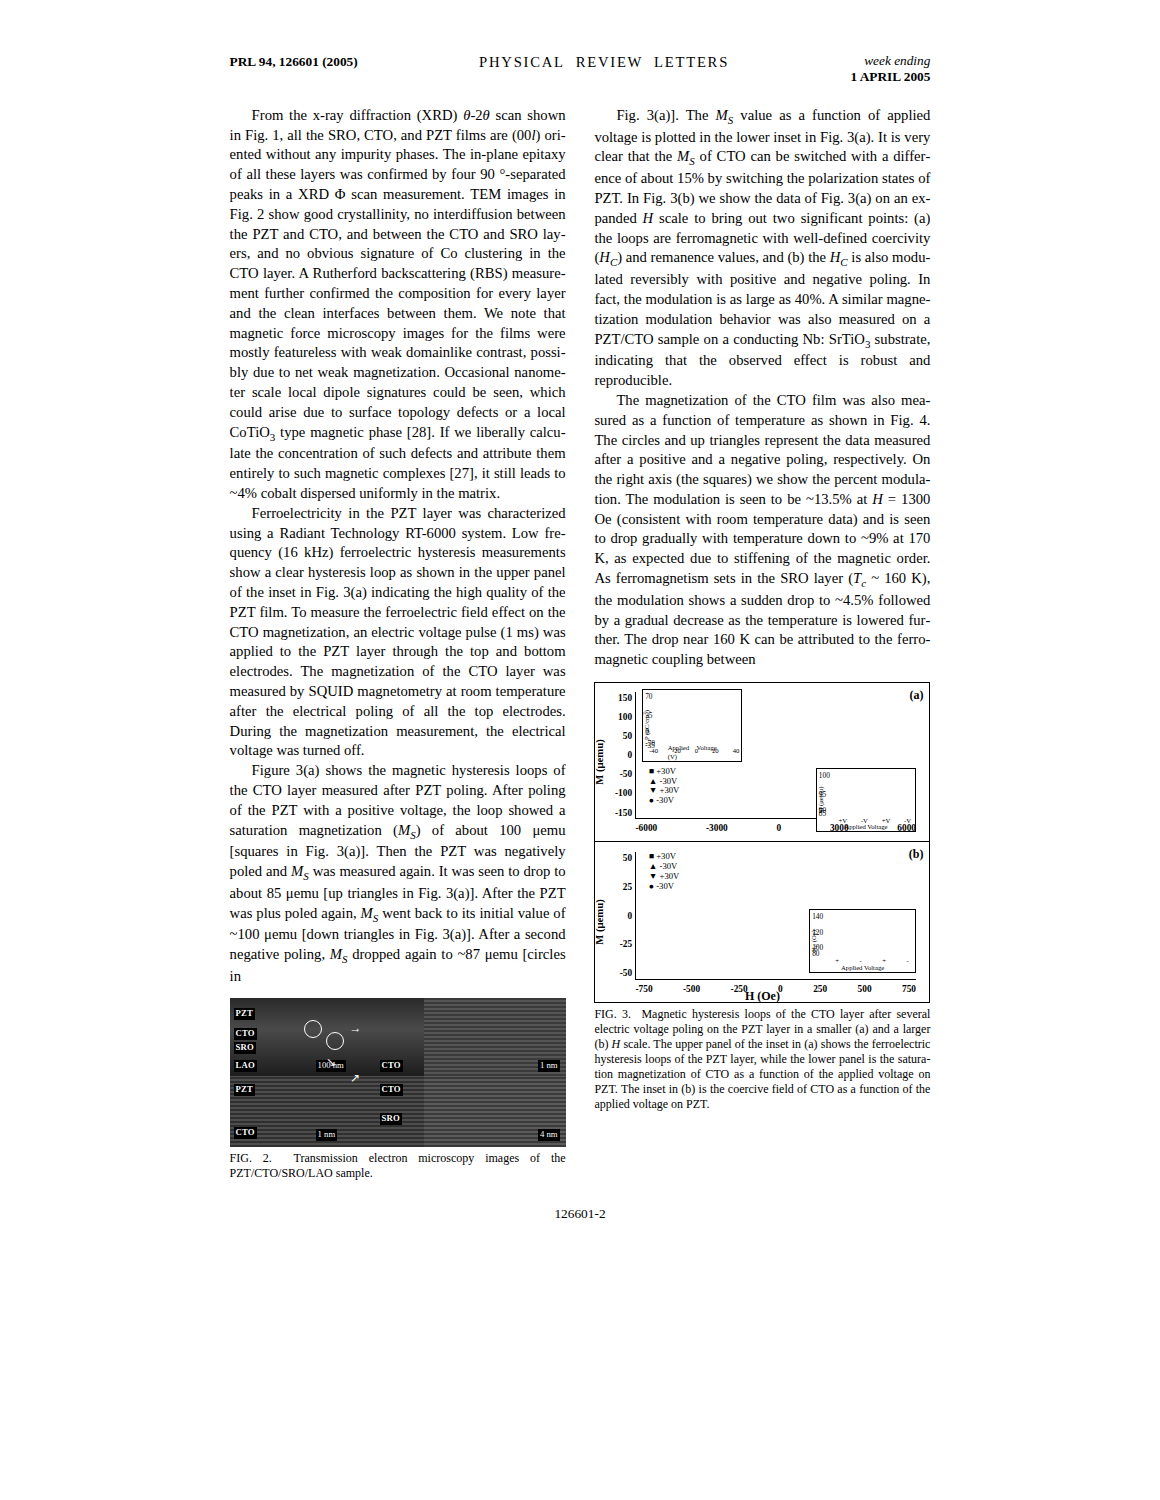PRL 94, 126601 (2005)
PHYSICAL REVIEW LETTERS
week ending
1 APRIL 2005
From the x-ray diffraction (XRD) θ-2θ scan shown in Fig. 1, all the SRO, CTO, and PZT films are (00l) oriented without any impurity phases. The in-plane epitaxy of all these layers was confirmed by four 90 °-separated peaks in a XRD Φ scan measurement. TEM images in Fig. 2 show good crystallinity, no interdiffusion between the PZT and CTO, and between the CTO and SRO layers, and no obvious signature of Co clustering in the CTO layer. A Rutherford backscattering (RBS) measurement further confirmed the composition for every layer and the clean interfaces between them. We note that magnetic force microscopy images for the films were mostly featureless with weak domainlike contrast, possibly due to net weak magnetization. Occasional nanometer scale local dipole signatures could be seen, which could arise due to surface topology defects or a local CoTiO3 type magnetic phase [28]. If we liberally calculate the concentration of such defects and attribute them entirely to such magnetic complexes [27], it still leads to ~4% cobalt dispersed uniformly in the matrix.
Ferroelectricity in the PZT layer was characterized using a Radiant Technology RT-6000 system. Low frequency (16 kHz) ferroelectric hysteresis measurements show a clear hysteresis loop as shown in the upper panel of the inset in Fig. 3(a) indicating the high quality of the PZT film. To measure the ferroelectric field effect on the CTO magnetization, an electric voltage pulse (1 ms) was applied to the PZT layer through the top and bottom electrodes. The magnetization of the CTO layer was measured by SQUID magnetometry at room temperature after the electrical poling of all the top electrodes. During the magnetization measurement, the electrical voltage was turned off.
Figure 3(a) shows the magnetic hysteresis loops of the CTO layer measured after PZT poling. After poling of the PZT with a positive voltage, the loop showed a saturation magnetization (MS) of about 100 μemu [squares in Fig. 3(a)]. Then the PZT was negatively poled and MS was measured again. It was seen to drop to about 85 μemu [up triangles in Fig. 3(a)]. After the PZT was plus poled again, MS went back to its initial value of ~100 μemu [down triangles in Fig. 3(a)]. After a second negative poling, MS dropped again to ~87 μemu [circles in
PZT
CTO
SRO
LAO
100 nm
→
CTO
1 nm
↘
↗
PZT
CTO
1 nm
CTO
SRO
4 nm
FIG. 2. Transmission electron microscopy images of the PZT/CTO/SRO/LAO sample.
Fig. 3(a)]. The MS value as a function of applied voltage is plotted in the lower inset in Fig. 3(a). It is very clear that the MS of CTO can be switched with a difference of about 15% by switching the polarization states of PZT. In Fig. 3(b) we show the data of Fig. 3(a) on an expanded H scale to bring out two significant points: (a) the loops are ferromagnetic with well-defined coercivity (HC) and remanence values, and (b) the HC is also modulated reversibly with positive and negative poling. In fact, the modulation is as large as 40%. A similar magnetization modulation behavior was also measured on a PZT/CTO sample on a conducting Nb: SrTiO3 substrate, indicating that the observed effect is robust and reproducible.
The magnetization of the CTO film was also measured as a function of temperature as shown in Fig. 4. The circles and up triangles represent the data measured after a positive and a negative poling, respectively. On the right axis (the squares) we show the percent modulation. The modulation is seen to be ~13.5% at H = 1300 Oe (consistent with room temperature data) and is seen to drop gradually with temperature down to ~9% at 170 K, as expected due to stiffening of the magnetic order. As ferromagnetism sets in the SRO layer (Tc ~ 160 K), the modulation shows a sudden drop to ~4.5% followed by a gradual decrease as the temperature is lowered further. The drop near 160 K can be attributed to the ferromagnetic coupling between
(a)
M (μemu)
150
100
50
0
-50
-100
-150
70
35
0
-35
-70
P (μC/cm2)
-40-2002040
Applied Voltage (V)
100
95
90
85
M (μemu)
+V-V+V-V
Applied Voltage
■ +30V
▲ -30V
▼ +30V
● -30V
-6000-3000030006000
(b)
M (μemu)
50
25
0
-25
-50
■ +30V
▲ -30V
▼ +30V
● -30V
140
120
100
80
HC (Oe)
+-+-
Applied Voltage
-750-500-2500250500750
H (Oe)
FIG. 3. Magnetic hysteresis loops of the CTO layer after several electric voltage poling on the PZT layer in a smaller (a) and a larger (b) H scale. The upper panel of the inset in (a) shows the ferroelectric hysteresis loops of the PZT layer, while the lower panel is the saturation magnetization of CTO as a function of the applied voltage on PZT. The inset in (b) is the coercive field of CTO as a function of the applied voltage on PZT.
126601-2